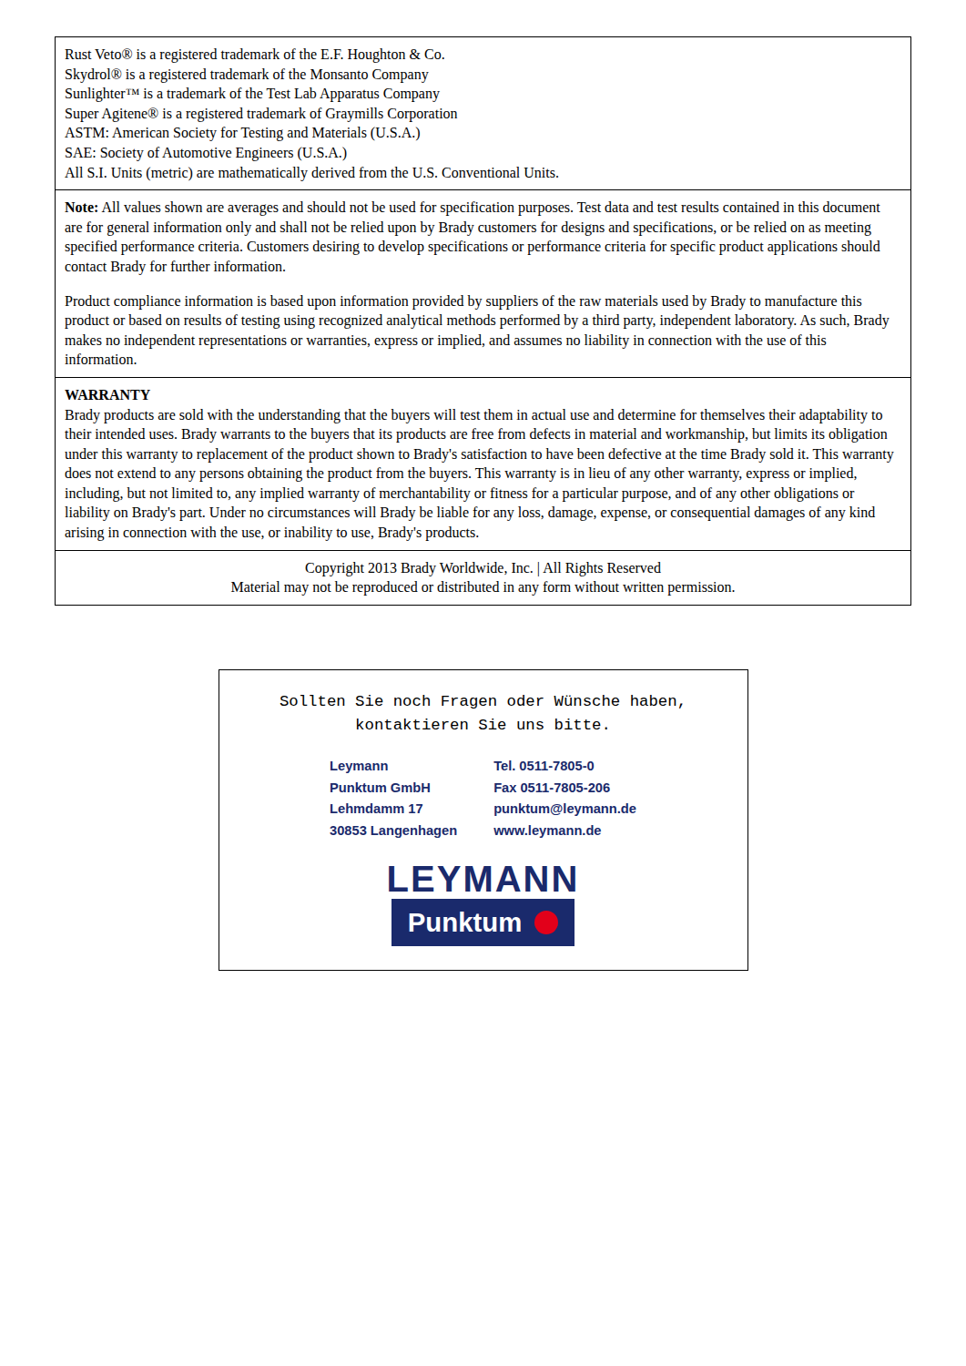| Rust Veto® is a registered trademark of the E.F. Houghton & Co. Skydrol® is a registered trademark of the Monsanto Company Sunlighter™ is a trademark of the Test Lab Apparatus Company Super Agitene® is a registered trademark of Graymills Corporation ASTM: American Society for Testing and Materials (U.S.A.) SAE: Society of Automotive Engineers (U.S.A.) All S.I. Units (metric) are mathematically derived from the U.S. Conventional Units. |
| Note: All values shown are averages and should not be used for specification purposes. Test data and test results contained in this document are for general information only and shall not be relied upon by Brady customers for designs and specifications, or be relied on as meeting specified performance criteria. Customers desiring to develop specifications or performance criteria for specific product applications should contact Brady for further information. Product compliance information is based upon information provided by suppliers of the raw materials used by Brady to manufacture this product or based on results of testing using recognized analytical methods performed by a third party, independent laboratory. As such, Brady makes no independent representations or warranties, express or implied, and assumes no liability in connection with the use of this information. |
| WARRANTY Brady products are sold with the understanding that the buyers will test them in actual use and determine for themselves their adaptability to their intended uses. Brady warrants to the buyers that its products are free from defects in material and workmanship, but limits its obligation under this warranty to replacement of the product shown to Brady's satisfaction to have been defective at the time Brady sold it. This warranty does not extend to any persons obtaining the product from the buyers. This warranty is in lieu of any other warranty, express or implied, including, but not limited to, any implied warranty of merchantability or fitness for a particular purpose, and of any other obligations or liability on Brady's part. Under no circumstances will Brady be liable for any loss, damage, expense, or consequential damages of any kind arising in connection with the use, or inability to use, Brady's products. |
| Copyright 2013 Brady Worldwide, Inc. / All Rights Reserved Material may not be reproduced or distributed in any form without written permission. |
Sollten Sie noch Fragen oder Wünsche haben,
kontaktieren Sie uns bitte.
Leymann
Punktum GmbH
Lehmdamm 17
30853 Langenhagen
Tel. 0511-7805-0
Fax 0511-7805-206
punktum@leymann.de
www.leymann.de
LEYMANN
Punktum